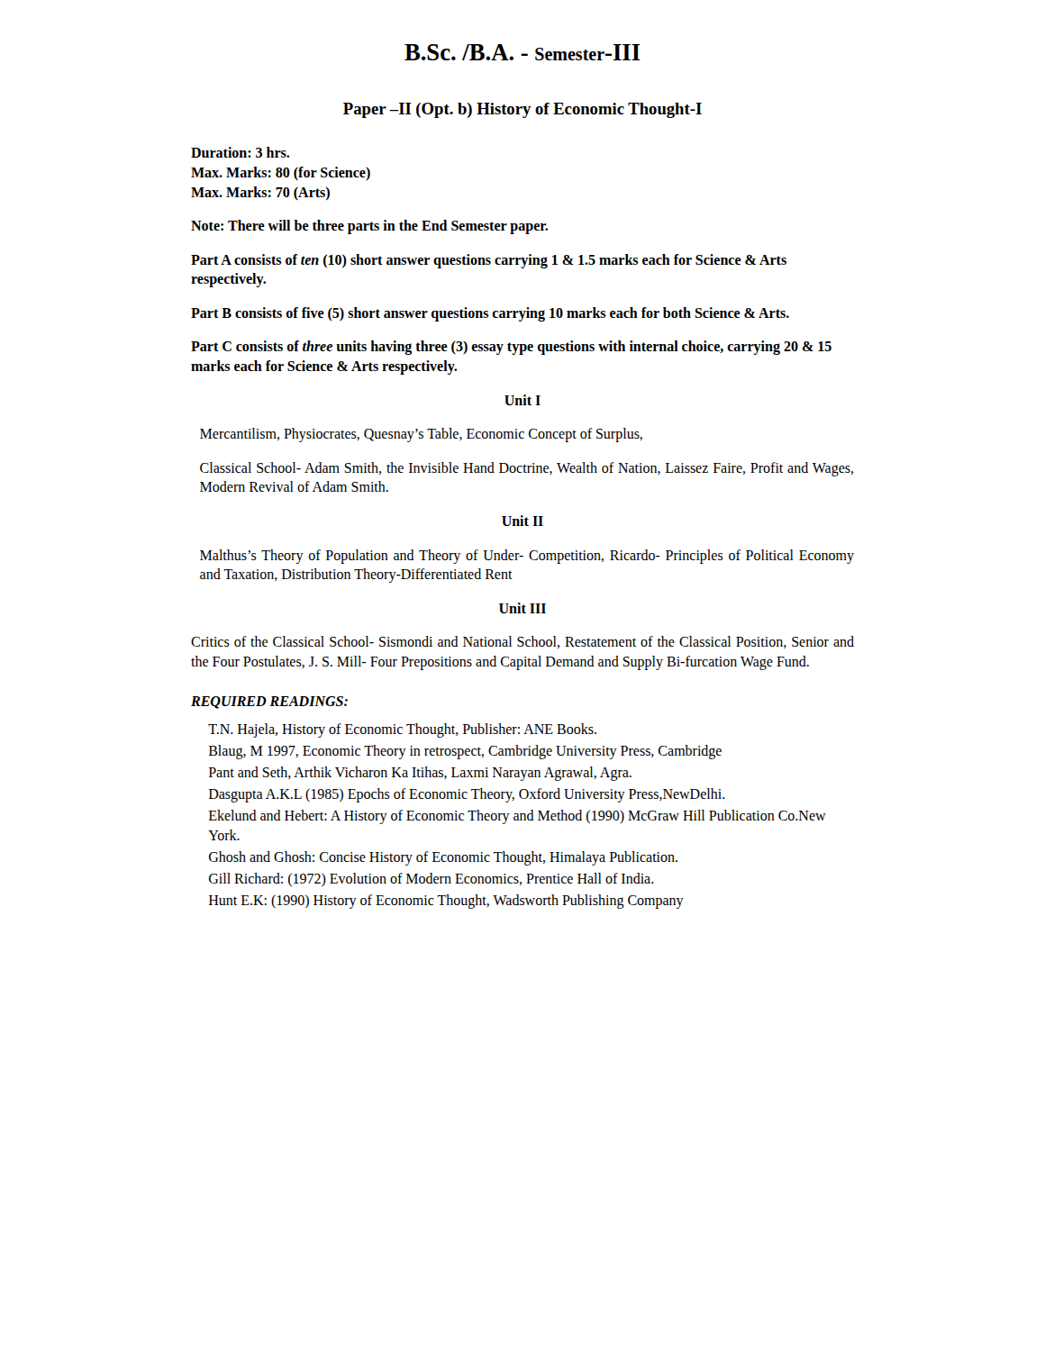B.Sc. /B.A. - Semester-III
Paper –II (Opt. b) History of Economic Thought-I
Duration: 3 hrs.
Max. Marks: 80 (for Science)
Max. Marks: 70 (Arts)
Note: There will be three parts in the End Semester paper.
Part A consists of ten (10) short answer questions carrying 1 & 1.5 marks each for Science & Arts respectively.
Part B consists of five (5) short answer questions carrying 10 marks each for both Science & Arts.
Part C consists of three units having three (3) essay type questions with internal choice, carrying 20 & 15 marks each for Science & Arts respectively.
Unit I
Mercantilism, Physiocrates, Quesnay’s Table, Economic Concept of Surplus,
Classical School- Adam Smith, the Invisible Hand Doctrine, Wealth of Nation, Laissez Faire, Profit and Wages, Modern Revival of Adam Smith.
Unit II
Malthus’s Theory of Population and Theory of Under- Competition, Ricardo- Principles of Political Economy and Taxation, Distribution Theory-Differentiated Rent
Unit III
Critics of the Classical School- Sismondi and National School, Restatement of the Classical Position, Senior and the Four Postulates, J. S. Mill- Four Prepositions and Capital Demand and Supply Bi-furcation Wage Fund.
REQUIRED READINGS:
T.N. Hajela, History of Economic Thought, Publisher: ANE Books.
Blaug, M 1997, Economic Theory in retrospect, Cambridge University Press, Cambridge
Pant and Seth, Arthik Vicharon Ka Itihas, Laxmi Narayan Agrawal, Agra.
Dasgupta A.K.L (1985) Epochs of Economic Theory, Oxford University Press,NewDelhi.
Ekelund and Hebert: A History of Economic Theory and Method (1990) McGraw Hill Publication Co.New York.
Ghosh and Ghosh: Concise History of Economic Thought, Himalaya Publication.
Gill Richard: (1972) Evolution of Modern Economics, Prentice Hall of India.
Hunt E.K: (1990) History of Economic Thought, Wadsworth Publishing Company